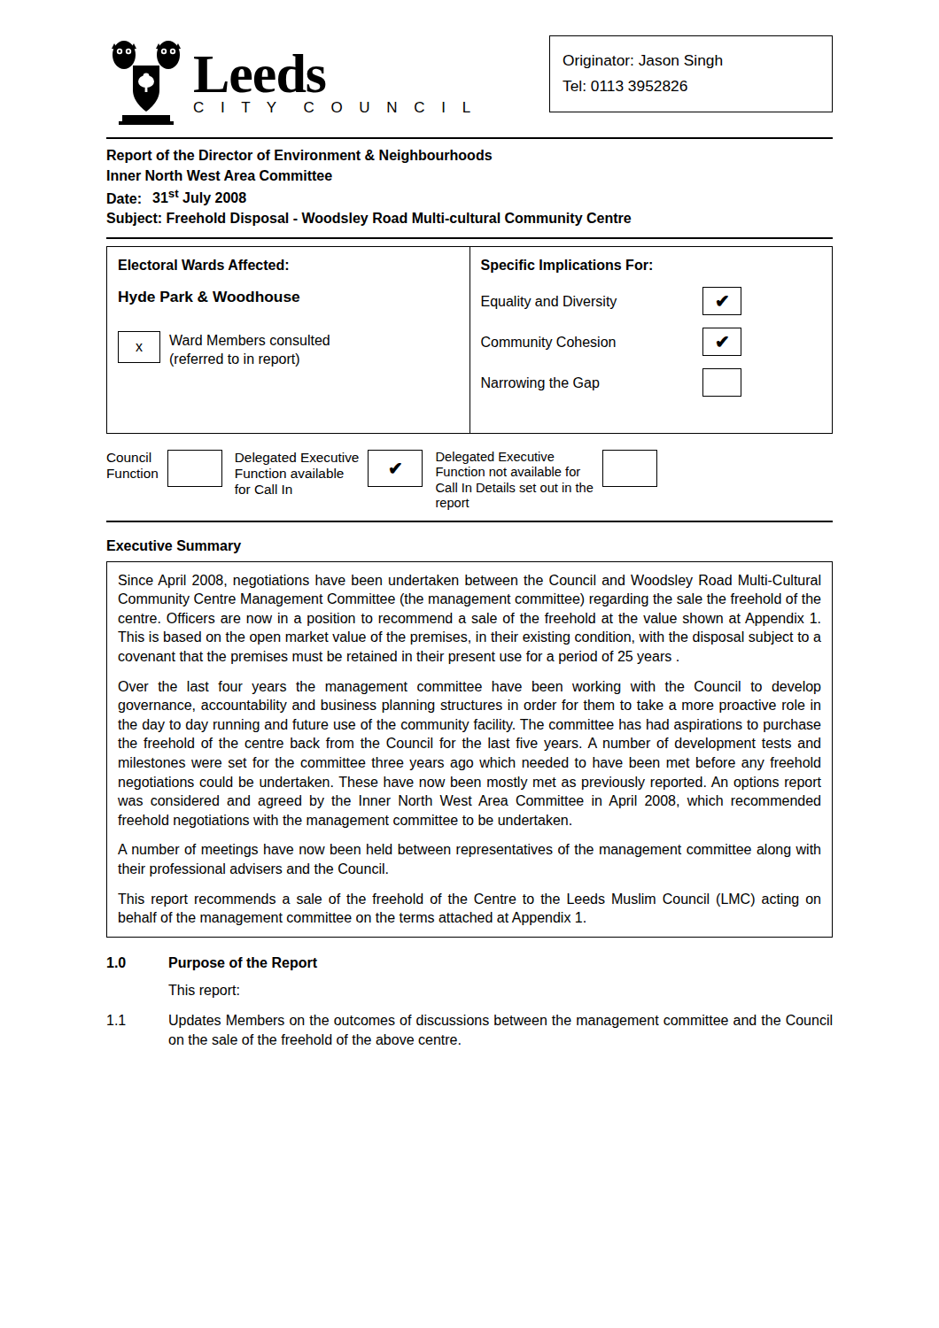Leeds
C I T Y C O U N C I L
Originator: Jason Singh
Tel: 0113 3952826
Report of the Director of Environment & Neighbourhoods
Inner North West Area Committee
Date: 31st July 2008
Subject: Freehold Disposal - Woodsley Road Multi-cultural Community Centre
| Electoral Wards Affected: Hyde Park & Woodhouse x Ward Members consulted (referred to in report) | Specific Implications For: Equality and Diversity ✔ Community Cohesion ✔ Narrowing the Gap |
Council
Function
Delegated Executive
Function available
for Call In
✔
Delegated Executive
Function not available for
Call In Details set out in the
report
Executive Summary
Since April 2008, negotiations have been undertaken between the Council and Woodsley Road Multi-Cultural Community Centre Management Committee (the management committee) regarding the sale the freehold of the centre. Officers are now in a position to recommend a sale of the freehold at the value shown at Appendix 1. This is based on the open market value of the premises, in their existing condition, with the disposal subject to a covenant that the premises must be retained in their present use for a period of 25 years .
Over the last four years the management committee have been working with the Council to develop governance, accountability and business planning structures in order for them to take a more proactive role in the day to day running and future use of the community facility. The committee has had aspirations to purchase the freehold of the centre back from the Council for the last five years. A number of development tests and milestones were set for the committee three years ago which needed to have been met before any freehold negotiations could be undertaken. These have now been mostly met as previously reported. An options report was considered and agreed by the Inner North West Area Committee in April 2008, which recommended freehold negotiations with the management committee to be undertaken.
A number of meetings have now been held between representatives of the management committee along with their professional advisers and the Council.
This report recommends a sale of the freehold of the Centre to the Leeds Muslim Council (LMC) acting on behalf of the management committee on the terms attached at Appendix 1.
1.0 Purpose of the Report
This report:
1.1 Updates Members on the outcomes of discussions between the management committee and the Council on the sale of the freehold of the above centre.